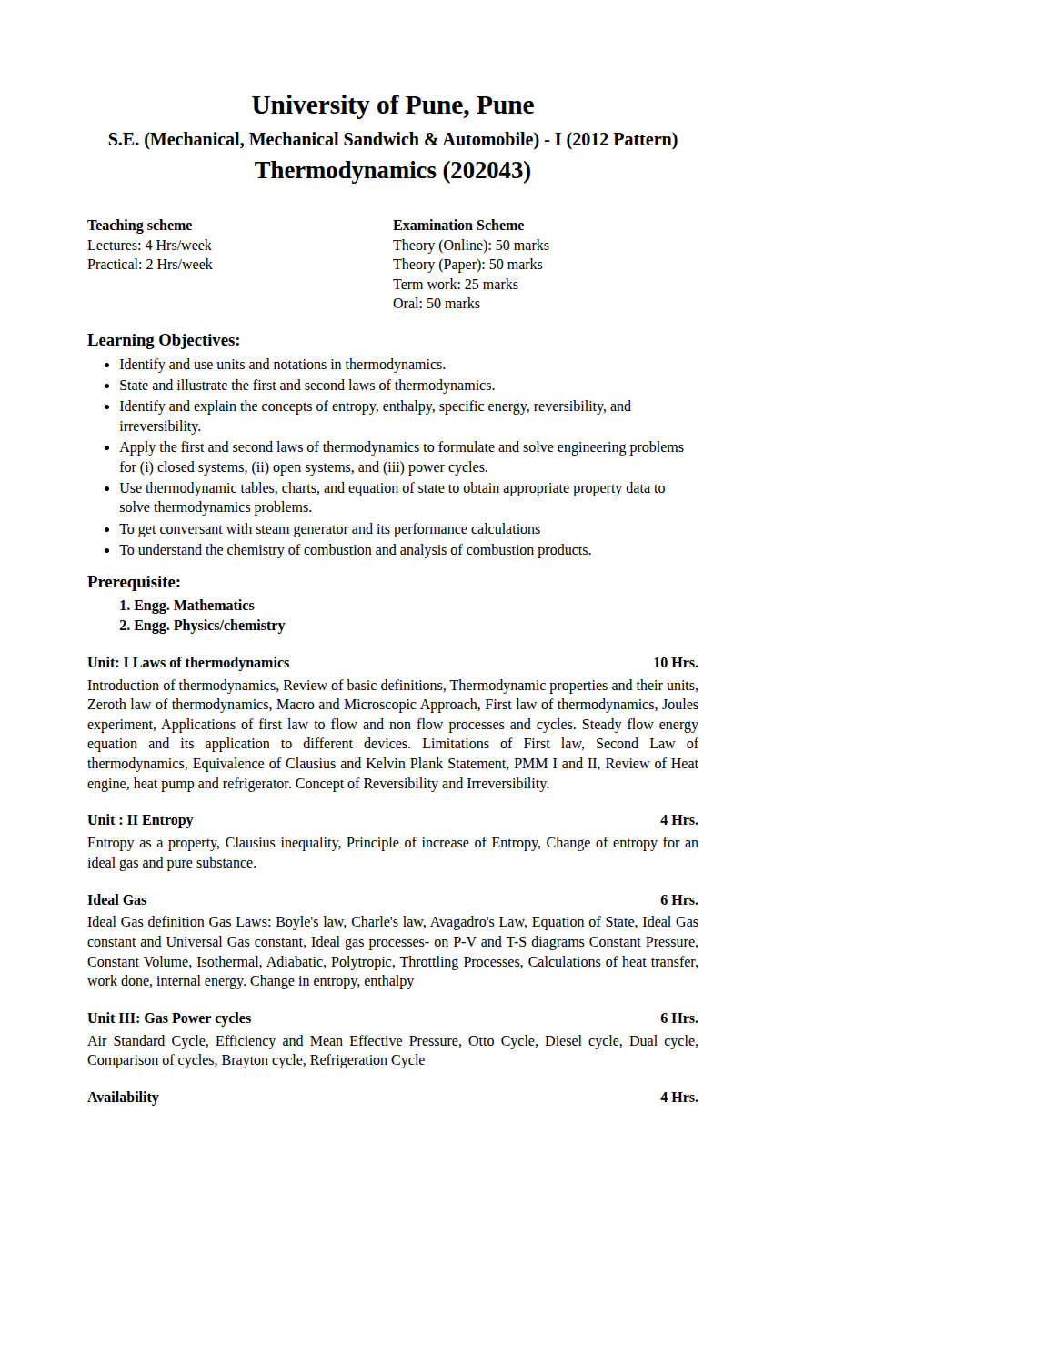University of Pune, Pune
S.E. (Mechanical, Mechanical Sandwich & Automobile) - I (2012 Pattern)
Thermodynamics (202043)
| Teaching scheme | Examination Scheme |
| Lectures: 4 Hrs/week | Theory (Online): 50 marks |
| Practical: 2 Hrs/week | Theory (Paper): 50 marks |
| | Term work: 25 marks |
| | Oral: 50 marks |
Learning Objectives:
Identify and use units and notations in thermodynamics.
State and illustrate the first and second laws of thermodynamics.
Identify and explain the concepts of entropy, enthalpy, specific energy, reversibility, and irreversibility.
Apply the first and second laws of thermodynamics to formulate and solve engineering problems for (i) closed systems, (ii) open systems, and (iii) power cycles.
Use thermodynamic tables, charts, and equation of state to obtain appropriate property data to solve thermodynamics problems.
To get conversant with steam generator and its performance calculations
To understand the chemistry of combustion and analysis of combustion products.
Prerequisite:
Engg. Mathematics
Engg. Physics/chemistry
Unit: I Laws of thermodynamics 10 Hrs.
Introduction of thermodynamics, Review of basic definitions, Thermodynamic properties and their units, Zeroth law of thermodynamics, Macro and Microscopic Approach, First law of thermodynamics, Joules experiment, Applications of first law to flow and non flow processes and cycles. Steady flow energy equation and its application to different devices. Limitations of First law, Second Law of thermodynamics, Equivalence of Clausius and Kelvin Plank Statement, PMM I and II, Review of Heat engine, heat pump and refrigerator. Concept of Reversibility and Irreversibility.
Unit : II Entropy 4 Hrs.
Entropy as a property, Clausius inequality, Principle of increase of Entropy, Change of entropy for an ideal gas and pure substance.
Ideal Gas 6 Hrs.
Ideal Gas definition Gas Laws: Boyle's law, Charle's law, Avagadro's Law, Equation of State, Ideal Gas constant and Universal Gas constant, Ideal gas processes- on P-V and T-S diagrams Constant Pressure, Constant Volume, Isothermal, Adiabatic, Polytropic, Throttling Processes, Calculations of heat transfer, work done, internal energy. Change in entropy, enthalpy
Unit III: Gas Power cycles 6 Hrs.
Air Standard Cycle, Efficiency and Mean Effective Pressure, Otto Cycle, Diesel cycle, Dual cycle, Comparison of cycles, Brayton cycle, Refrigeration Cycle
Availability 4 Hrs.